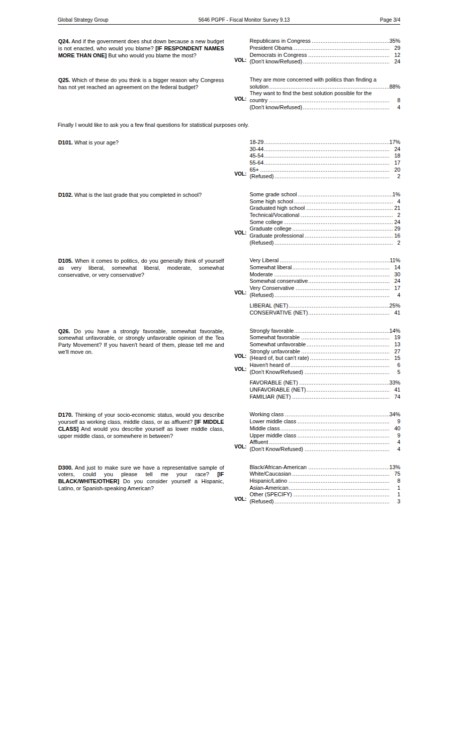Global Strategy Group
5646 PGPF - Fiscal Monitor Survey 9.13
Page 3/4
| Q24. And if the government does shut down because a new budget is not enacted, who would you blame? [IF RESPONDENT NAMES MORE THAN ONE] But who would you blame the most? | VOL: | / Republicans in Congress / 35% / / President Obama / 29 / / Democrats in Congress / 12 / / (Don't know/Refused) / 24 / |
| Q25. Which of these do you think is a bigger reason why Congress has not yet reached an agreement on the federal budget? | VOL: | / They are more concerned with politics than finding a solution / 88% / / They want to find the best solution possible for the country / 8 / / (Don't know/Refused) / 4 / |
Finally I would like to ask you a few final questions for statistical purposes only.
| D101. What is your age? | VOL: | / 18-29 / 17% / / 30-44 / 24 / / 45-54 / 18 / / 55-64 / 17 / / 65+ / 20 / / (Refused) / 2 / |
| D102. What is the last grade that you completed in school? | VOL: | / Some grade school / 1% / / Some high school / 4 / / Graduated high school / 21 / / Technical/Vocational / 2 / / Some college / 24 / / Graduate college / 29 / / Graduate professional / 16 / / (Refused) / 2 / |
| D105. When it comes to politics, do you generally think of yourself as very liberal, somewhat liberal, moderate, somewhat conservative, or very conservative? | VOL: | / Very Liberal / 11% / / Somewhat liberal / 14 / / Moderate / 30 / / Somewhat conservative / 24 / / Very Conservative / 17 / / (Refused) / 4 / / LIBERAL (NET) / 25% / / CONSERVATIVE (NET) / 41 / |
| Q26. Do you have a strongly favorable, somewhat favorable, somewhat unfavorable, or strongly unfavorable opinion of the Tea Party Movement? If you haven't heard of them, please tell me and we'll move on. | VOL: VOL: | / Strongly favorable / 14% / / Somewhat favorable / 19 / / Somewhat unfavorable / 13 / / Strongly unfavorable / 27 / / (Heard of, but can't rate) / 15 / / Haven't heard of / 6 / / (Don't Know/Refused) / 5 / / FAVORABLE (NET) / 33% / / UNFAVORABLE (NET) / 41 / / FAMILIAR (NET) / 74 / |
| D170. Thinking of your socio-economic status, would you describe yourself as working class, middle class, or as affluent? [IF MIDDLE CLASS] And would you describe yourself as lower middle class, upper middle class, or somewhere in between? | VOL: | / Working class / 34% / / Lower middle class / 9 / / Middle class / 40 / / Upper middle class / 9 / / Affluent / 4 / / (Don't Know/Refused) / 4 / |
| D300. And just to make sure we have a representative sample of voters, could you please tell me your race? [IF BLACK/WHITE/OTHER] Do you consider yourself a Hispanic, Latino, or Spanish-speaking American? | VOL: | / Black/African-American / 13% / / White/Caucasian / 75 / / Hispanic/Latino / 8 / / Asian-American / 1 / / Other (SPECIFY) / 1 / / (Refused) / 3 / |